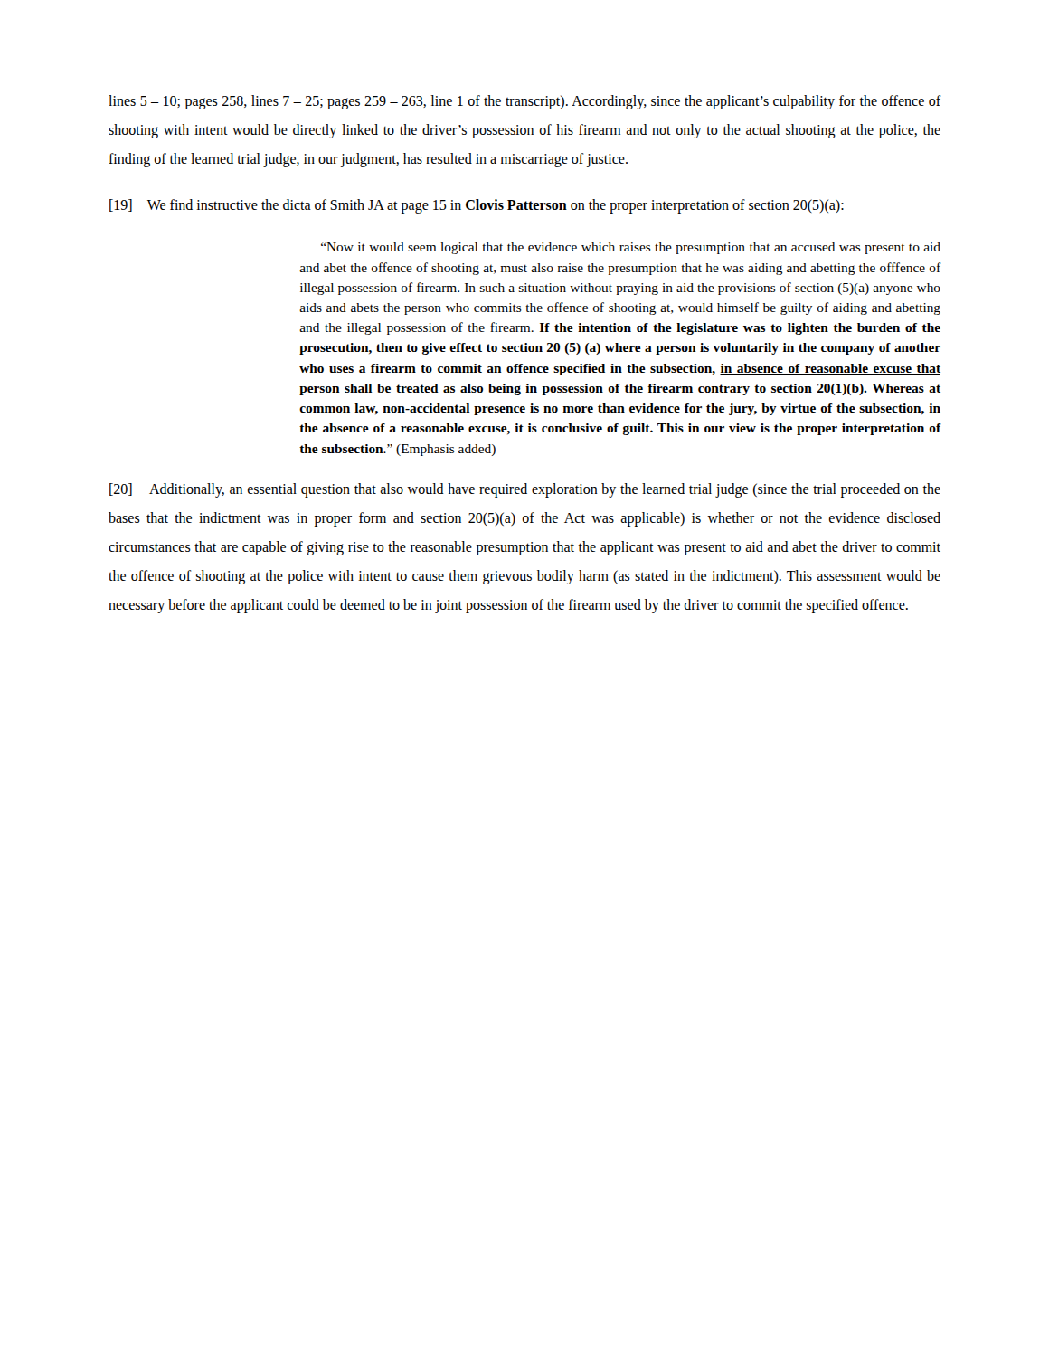lines 5 – 10; pages 258, lines 7 – 25; pages 259 – 263, line 1 of the transcript). Accordingly, since the applicant’s culpability for the offence of shooting with intent would be directly linked to the driver’s possession of his firearm and not only to the actual shooting at the police, the finding of the learned trial judge, in our judgment, has resulted in a miscarriage of justice.
[19] We find instructive the dicta of Smith JA at page 15 in Clovis Patterson on the proper interpretation of section 20(5)(a):
“Now it would seem logical that the evidence which raises the presumption that an accused was present to aid and abet the offence of shooting at, must also raise the presumption that he was aiding and abetting the offfence of illegal possession of firearm. In such a situation without praying in aid the provisions of section (5)(a) anyone who aids and abets the person who commits the offence of shooting at, would himself be guilty of aiding and abetting and the illegal possession of the firearm. If the intention of the legislature was to lighten the burden of the prosecution, then to give effect to section 20 (5) (a) where a person is voluntarily in the company of another who uses a firearm to commit an offence specified in the subsection, in absence of reasonable excuse that person shall be treated as also being in possession of the firearm contrary to section 20(1)(b). Whereas at common law, non-accidental presence is no more than evidence for the jury, by virtue of the subsection, in the absence of a reasonable excuse, it is conclusive of guilt. This in our view is the proper interpretation of the subsection.” (Emphasis added)
[20] Additionally, an essential question that also would have required exploration by the learned trial judge (since the trial proceeded on the bases that the indictment was in proper form and section 20(5)(a) of the Act was applicable) is whether or not the evidence disclosed circumstances that are capable of giving rise to the reasonable presumption that the applicant was present to aid and abet the driver to commit the offence of shooting at the police with intent to cause them grievous bodily harm (as stated in the indictment). This assessment would be necessary before the applicant could be deemed to be in joint possession of the firearm used by the driver to commit the specified offence.